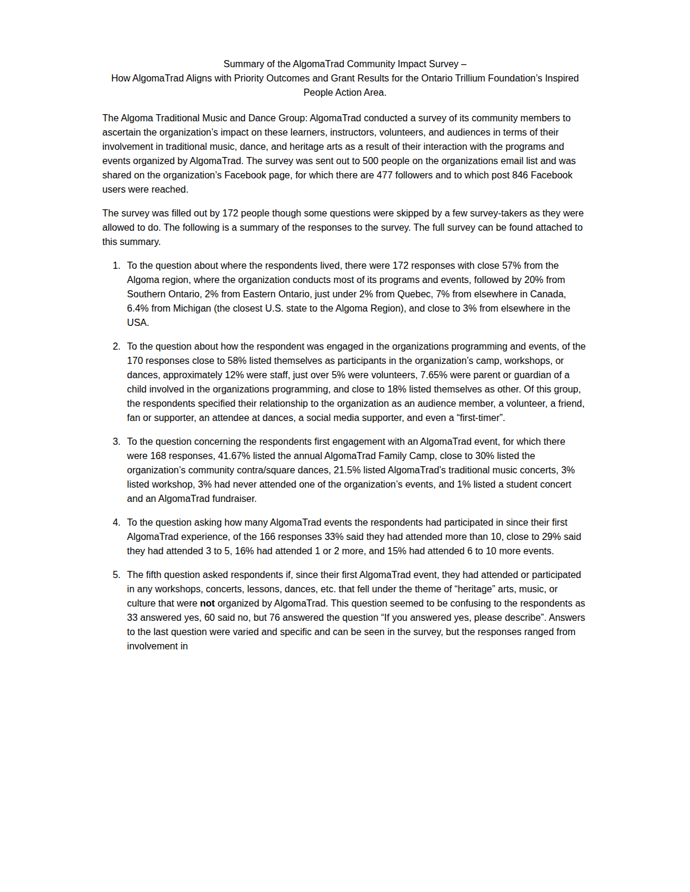Summary of the AlgomaTrad Community Impact Survey – How AlgomaTrad Aligns with Priority Outcomes and Grant Results for the Ontario Trillium Foundation’s Inspired People Action Area.
The Algoma Traditional Music and Dance Group: AlgomaTrad conducted a survey of its community members to ascertain the organization’s impact on these learners, instructors, volunteers, and audiences in terms of their involvement in traditional music, dance, and heritage arts as a result of their interaction with the programs and events organized by AlgomaTrad. The survey was sent out to 500 people on the organizations email list and was shared on the organization’s Facebook page, for which there are 477 followers and to which post 846 Facebook users were reached.
The survey was filled out by 172 people though some questions were skipped by a few survey-takers as they were allowed to do. The following is a summary of the responses to the survey. The full survey can be found attached to this summary.
To the question about where the respondents lived, there were 172 responses with close 57% from the Algoma region, where the organization conducts most of its programs and events, followed by 20% from Southern Ontario, 2% from Eastern Ontario, just under 2% from Quebec, 7% from elsewhere in Canada, 6.4% from Michigan (the closest U.S. state to the Algoma Region), and close to 3% from elsewhere in the USA.
To the question about how the respondent was engaged in the organizations programming and events, of the 170 responses close to 58% listed themselves as participants in the organization’s camp, workshops, or dances, approximately 12% were staff, just over 5% were volunteers, 7.65% were parent or guardian of a child involved in the organizations programming, and close to 18% listed themselves as other. Of this group, the respondents specified their relationship to the organization as an audience member, a volunteer, a friend, fan or supporter, an attendee at dances, a social media supporter, and even a “first-timer”.
To the question concerning the respondents first engagement with an AlgomaTrad event, for which there were 168 responses, 41.67% listed the annual AlgomaTrad Family Camp, close to 30% listed the organization’s community contra/square dances, 21.5% listed AlgomaTrad’s traditional music concerts, 3% listed workshop, 3% had never attended one of the organization’s events, and 1% listed a student concert and an AlgomaTrad fundraiser.
To the question asking how many AlgomaTrad events the respondents had participated in since their first AlgomaTrad experience, of the 166 responses 33% said they had attended more than 10, close to 29% said they had attended 3 to 5, 16% had attended 1 or 2 more, and 15% had attended 6 to 10 more events.
The fifth question asked respondents if, since their first AlgomaTrad event, they had attended or participated in any workshops, concerts, lessons, dances, etc. that fell under the theme of “heritage” arts, music, or culture that were not organized by AlgomaTrad. This question seemed to be confusing to the respondents as 33 answered yes, 60 said no, but 76 answered the question “If you answered yes, please describe”. Answers to the last question were varied and specific and can be seen in the survey, but the responses ranged from involvement in